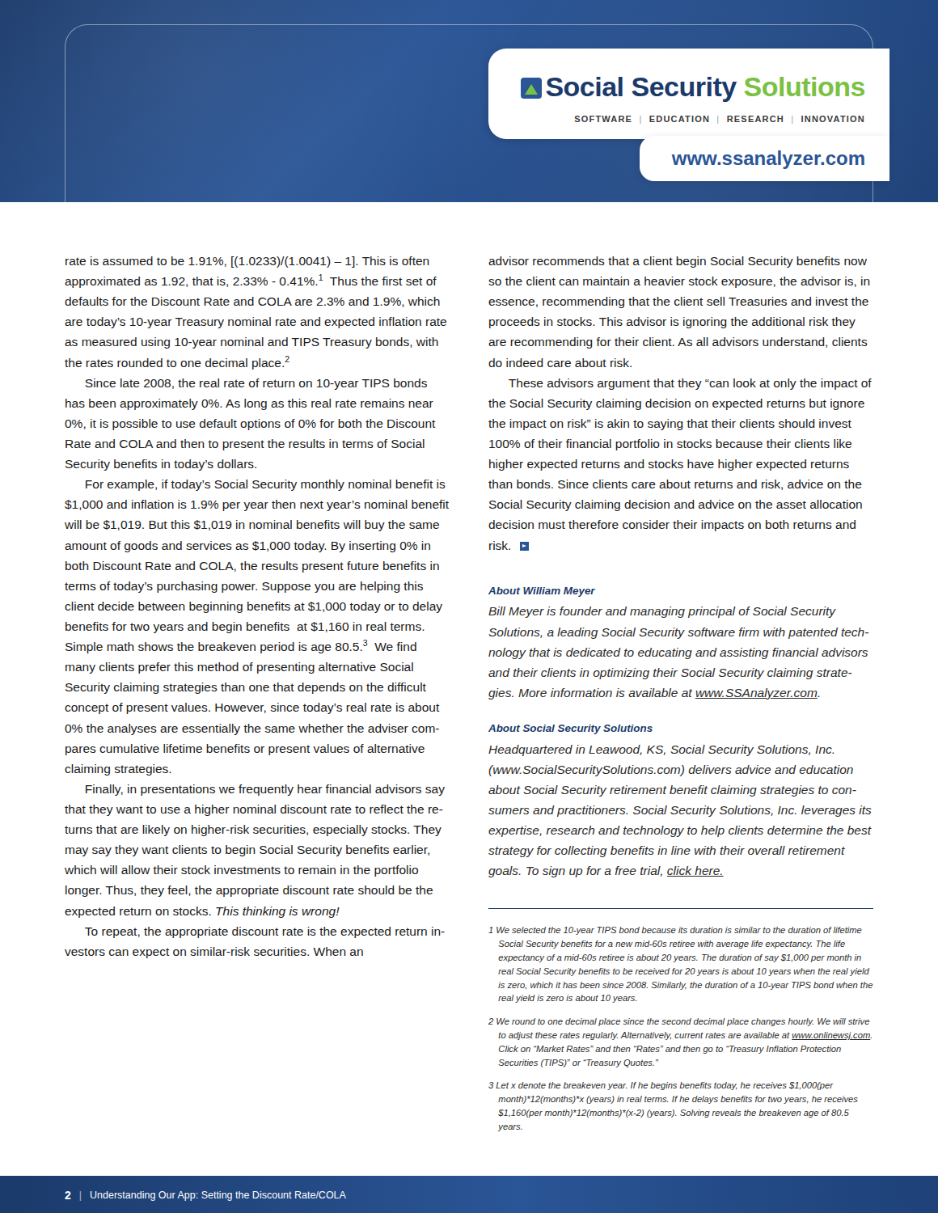Social Security Solutions
SOFTWARE | EDUCATION | RESEARCH | INNOVATION
www.ssanalyzer.com
rate is assumed to be 1.91%, [(1.0233)/(1.0041) – 1]. This is often approximated as 1.92, that is, 2.33% - 0.41%.1 Thus the first set of defaults for the Discount Rate and COLA are 2.3% and 1.9%, which are today’s 10-year Treasury nominal rate and expected inflation rate as measured using 10-year nominal and TIPS Treasury bonds, with the rates rounded to one decimal place.2
Since late 2008, the real rate of return on 10-year TIPS bonds has been approximately 0%. As long as this real rate remains near 0%, it is possible to use default options of 0% for both the Discount Rate and COLA and then to present the results in terms of Social Security benefits in today’s dollars.
For example, if today’s Social Security monthly nominal benefit is $1,000 and inflation is 1.9% per year then next year’s nominal benefit will be $1,019. But this $1,019 in nominal benefits will buy the same amount of goods and services as $1,000 today. By inserting 0% in both Discount Rate and COLA, the results present future benefits in terms of today’s purchasing power. Suppose you are helping this client decide between beginning benefits at $1,000 today or to delay benefits for two years and begin benefits at $1,160 in real terms. Simple math shows the breakeven period is age 80.5.3 We find many clients prefer this method of presenting alternative Social Security claiming strategies than one that depends on the difficult concept of present values. However, since today’s real rate is about 0% the analyses are essentially the same whether the adviser compares cumulative lifetime benefits or present values of alternative claiming strategies.
Finally, in presentations we frequently hear financial advisors say that they want to use a higher nominal discount rate to reflect the returns that are likely on higher-risk securities, especially stocks. They may say they want clients to begin Social Security benefits earlier, which will allow their stock investments to remain in the portfolio longer. Thus, they feel, the appropriate discount rate should be the expected return on stocks. This thinking is wrong!
To repeat, the appropriate discount rate is the expected return investors can expect on similar-risk securities. When an
advisor recommends that a client begin Social Security benefits now so the client can maintain a heavier stock exposure, the advisor is, in essence, recommending that the client sell Treasuries and invest the proceeds in stocks. This advisor is ignoring the additional risk they are recommending for their client. As all advisors understand, clients do indeed care about risk.
These advisors argument that they “can look at only the impact of the Social Security claiming decision on expected returns but ignore the impact on risk” is akin to saying that their clients should invest 100% of their financial portfolio in stocks because their clients like higher expected returns and stocks have higher expected returns than bonds. Since clients care about returns and risk, advice on the Social Security claiming decision and advice on the asset allocation decision must therefore consider their impacts on both returns and risk.
About William Meyer
Bill Meyer is founder and managing principal of Social Security Solutions, a leading Social Security software firm with patented technology that is dedicated to educating and assisting financial advisors and their clients in optimizing their Social Security claiming strategies. More information is available at www.SSAnalyzer.com.
About Social Security Solutions
Headquartered in Leawood, KS, Social Security Solutions, Inc. (www.SocialSecuritySolutions.com) delivers advice and education about Social Security retirement benefit claiming strategies to consumers and practitioners. Social Security Solutions, Inc. leverages its expertise, research and technology to help clients determine the best strategy for collecting benefits in line with their overall retirement goals. To sign up for a free trial, click here.
1 We selected the 10-year TIPS bond because its duration is similar to the duration of lifetime Social Security benefits for a new mid-60s retiree with average life expectancy. The life expectancy of a mid-60s retiree is about 20 years. The duration of say $1,000 per month in real Social Security benefits to be received for 20 years is about 10 years when the real yield is zero, which it has been since 2008. Similarly, the duration of a 10-year TIPS bond when the real yield is zero is about 10 years.
2 We round to one decimal place since the second decimal place changes hourly. We will strive to adjust these rates regularly. Alternatively, current rates are available at www.onlinewsj.com. Click on “Market Rates” and then “Rates” and then go to “Treasury Inflation Protection Securities (TIPS)” or “Treasury Quotes.”
3 Let x denote the breakeven year. If he begins benefits today, he receives $1,000(per month)*12(months)*x (years) in real terms. If he delays benefits for two years, he receives $1,160(per month)*12(months)*(x-2) (years). Solving reveals the breakeven age of 80.5 years.
2 | Understanding Our App: Setting the Discount Rate/COLA